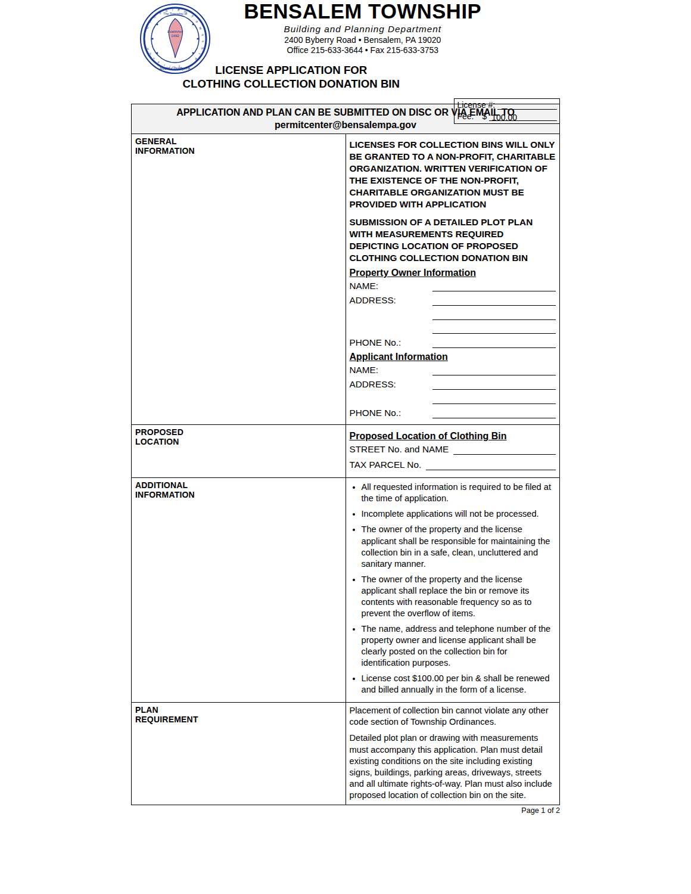The Township of Established 1692 Bucks County, PA B e n s a l e m T o w n s h i p A Q u a l i t y
BENSALEM TOWNSHIP
Building and Planning Department
2400 Byberry Road • Bensalem, PA 19020
Office 215-633-3644 • Fax 215-633-3753
LICENSE APPLICATION FOR
CLOTHING COLLECTION DONATION BIN
License #:
Fee: $ 100.00
| APPLICATION AND PLAN CAN BE SUBMITTED ON DISC OR VIA EMAIL TO permitcenter@bensalempa.gov |
| GENERAL INFORMATION | LICENSES FOR COLLECTION BINS WILL ONLY BE GRANTED TO A NON-PROFIT, CHARITABLE ORGANIZATION. WRITTEN VERIFICATION OF THE EXISTENCE OF THE NON-PROFIT, CHARITABLE ORGANIZATION MUST BE PROVIDED WITH APPLICATION SUBMISSION OF A DETAILED PLOT PLAN WITH MEASUREMENTS REQUIRED DEPICTING LOCATION OF PROPOSED CLOTHING COLLECTION DONATION BIN Property Owner Information NAME: ADDRESS: PHONE No.: Applicant Information NAME: ADDRESS: PHONE No.: |
| PROPOSED LOCATION | Proposed Location of Clothing Bin STREET No. and NAME TAX PARCEL No. |
| ADDITIONAL INFORMATION | All requested information is required to be filed at the time of application. Incomplete applications will not be processed. The owner of the property and the license applicant shall be responsible for maintaining the collection bin in a safe, clean, uncluttered and sanitary manner. The owner of the property and the license applicant shall replace the bin or remove its contents with reasonable frequency so as to prevent the overflow of items. The name, address and telephone number of the property owner and license applicant shall be clearly posted on the collection bin for identification purposes. License cost $100.00 per bin & shall be renewed and billed annually in the form of a license. |
| PLAN REQUIREMENT | Placement of collection bin cannot violate any other code section of Township Ordinances. Detailed plot plan or drawing with measurements must accompany this application. Plan must detail existing conditions on the site including existing signs, buildings, parking areas, driveways, streets and all ultimate rights-of-way. Plan must also include proposed location of collection bin on the site. |
Page 1 of 2